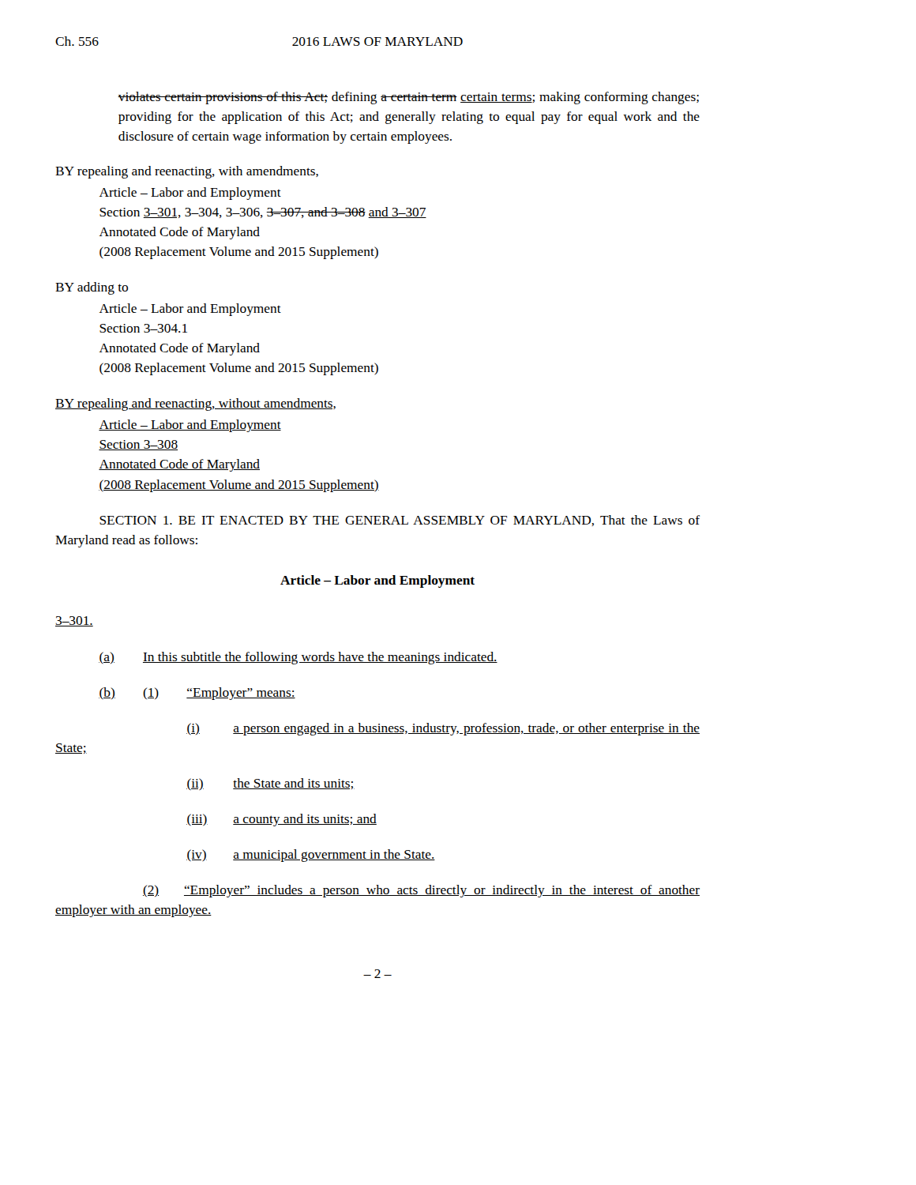Ch. 556
2016 LAWS OF MARYLAND
violates certain provisions of this Act; defining a certain term certain terms; making conforming changes; providing for the application of this Act; and generally relating to equal pay for equal work and the disclosure of certain wage information by certain employees.
BY repealing and reenacting, with amendments,
Article – Labor and Employment
Section 3–301, 3–304, 3–306, 3–307, and 3–308 and 3–307
Annotated Code of Maryland
(2008 Replacement Volume and 2015 Supplement)
BY adding to
Article – Labor and Employment
Section 3–304.1
Annotated Code of Maryland
(2008 Replacement Volume and 2015 Supplement)
BY repealing and reenacting, without amendments,
Article – Labor and Employment
Section 3–308
Annotated Code of Maryland
(2008 Replacement Volume and 2015 Supplement)
SECTION 1. BE IT ENACTED BY THE GENERAL ASSEMBLY OF MARYLAND, That the Laws of Maryland read as follows:
Article – Labor and Employment
3–301.
(a) In this subtitle the following words have the meanings indicated.
(b)(1)“Employer” means:
(i) a person engaged in a business, industry, profession, trade, or other enterprise in the State;
(ii) the State and its units;
(iii) a county and its units; and
(iv) a municipal government in the State.
(2)“Employer” includes a person who acts directly or indirectly in the interest of another employer with an employee.
– 2 –